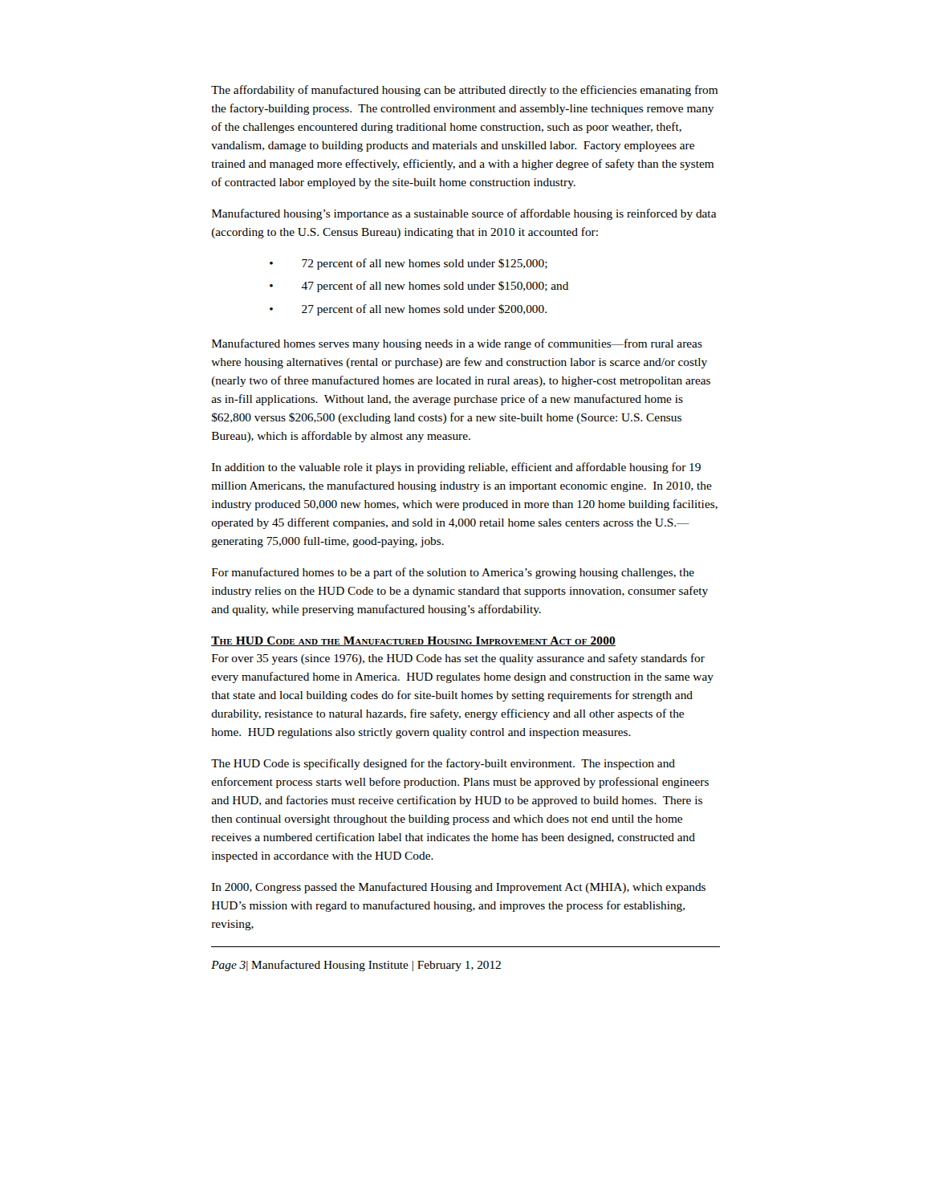The affordability of manufactured housing can be attributed directly to the efficiencies emanating from the factory-building process. The controlled environment and assembly-line techniques remove many of the challenges encountered during traditional home construction, such as poor weather, theft, vandalism, damage to building products and materials and unskilled labor. Factory employees are trained and managed more effectively, efficiently, and a with a higher degree of safety than the system of contracted labor employed by the site-built home construction industry.
Manufactured housing’s importance as a sustainable source of affordable housing is reinforced by data (according to the U.S. Census Bureau) indicating that in 2010 it accounted for:
72 percent of all new homes sold under $125,000;
47 percent of all new homes sold under $150,000; and
27 percent of all new homes sold under $200,000.
Manufactured homes serves many housing needs in a wide range of communities—from rural areas where housing alternatives (rental or purchase) are few and construction labor is scarce and/or costly (nearly two of three manufactured homes are located in rural areas), to higher-cost metropolitan areas as in-fill applications. Without land, the average purchase price of a new manufactured home is $62,800 versus $206,500 (excluding land costs) for a new site-built home (Source: U.S. Census Bureau), which is affordable by almost any measure.
In addition to the valuable role it plays in providing reliable, efficient and affordable housing for 19 million Americans, the manufactured housing industry is an important economic engine. In 2010, the industry produced 50,000 new homes, which were produced in more than 120 home building facilities, operated by 45 different companies, and sold in 4,000 retail home sales centers across the U.S.—generating 75,000 full-time, good-paying, jobs.
For manufactured homes to be a part of the solution to America’s growing housing challenges, the industry relies on the HUD Code to be a dynamic standard that supports innovation, consumer safety and quality, while preserving manufactured housing’s affordability.
The HUD Code and the Manufactured Housing Improvement Act of 2000
For over 35 years (since 1976), the HUD Code has set the quality assurance and safety standards for every manufactured home in America. HUD regulates home design and construction in the same way that state and local building codes do for site-built homes by setting requirements for strength and durability, resistance to natural hazards, fire safety, energy efficiency and all other aspects of the home. HUD regulations also strictly govern quality control and inspection measures.
The HUD Code is specifically designed for the factory-built environment. The inspection and enforcement process starts well before production. Plans must be approved by professional engineers and HUD, and factories must receive certification by HUD to be approved to build homes. There is then continual oversight throughout the building process and which does not end until the home receives a numbered certification label that indicates the home has been designed, constructed and inspected in accordance with the HUD Code.
In 2000, Congress passed the Manufactured Housing and Improvement Act (MHIA), which expands HUD’s mission with regard to manufactured housing, and improves the process for establishing, revising,
Page 3| Manufactured Housing Institute | February 1, 2012